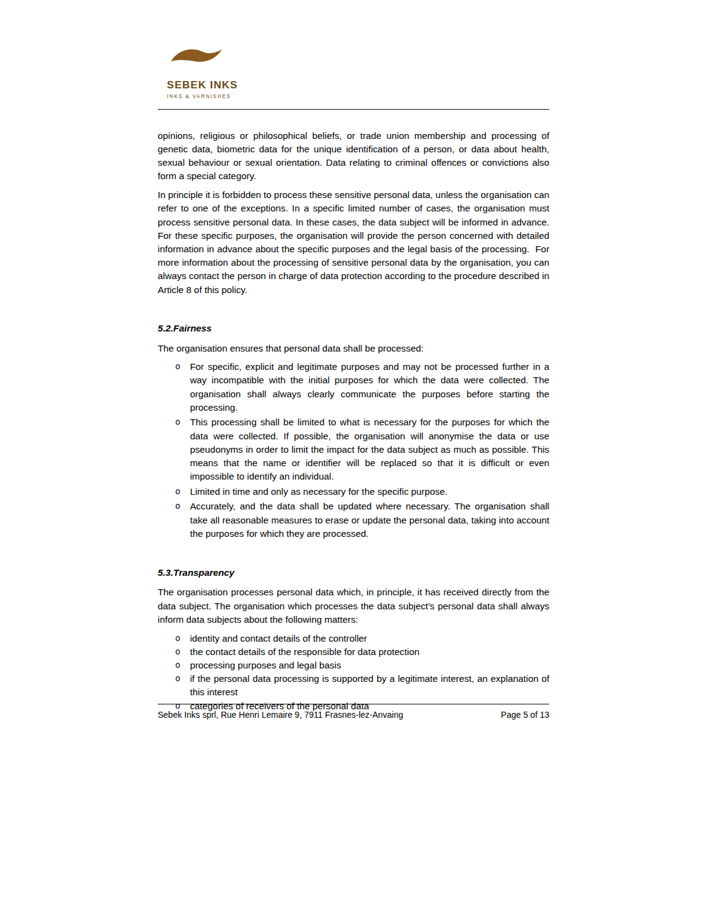SEBEK INKS
INKS & VARNISHES
opinions, religious or philosophical beliefs, or trade union membership and processing of genetic data, biometric data for the unique identification of a person, or data about health, sexual behaviour or sexual orientation. Data relating to criminal offences or convictions also form a special category.
In principle it is forbidden to process these sensitive personal data, unless the organisation can refer to one of the exceptions. In a specific limited number of cases, the organisation must process sensitive personal data. In these cases, the data subject will be informed in advance. For these specific purposes, the organisation will provide the person concerned with detailed information in advance about the specific purposes and the legal basis of the processing. For more information about the processing of sensitive personal data by the organisation, you can always contact the person in charge of data protection according to the procedure described in Article 8 of this policy.
5.2. Fairness
The organisation ensures that personal data shall be processed:
For specific, explicit and legitimate purposes and may not be processed further in a way incompatible with the initial purposes for which the data were collected. The organisation shall always clearly communicate the purposes before starting the processing.
This processing shall be limited to what is necessary for the purposes for which the data were collected. If possible, the organisation will anonymise the data or use pseudonyms in order to limit the impact for the data subject as much as possible. This means that the name or identifier will be replaced so that it is difficult or even impossible to identify an individual.
Limited in time and only as necessary for the specific purpose.
Accurately, and the data shall be updated where necessary. The organisation shall take all reasonable measures to erase or update the personal data, taking into account the purposes for which they are processed.
5.3. Transparency
The organisation processes personal data which, in principle, it has received directly from the data subject. The organisation which processes the data subject's personal data shall always inform data subjects about the following matters:
identity and contact details of the controller
the contact details of the responsible for data protection
processing purposes and legal basis
if the personal data processing is supported by a legitimate interest, an explanation of this interest
categories of receivers of the personal data
Sebek Inks sprl, Rue Henri Lemaire 9, 7911 Frasnes-lez-Anvaing Page 5 of 13